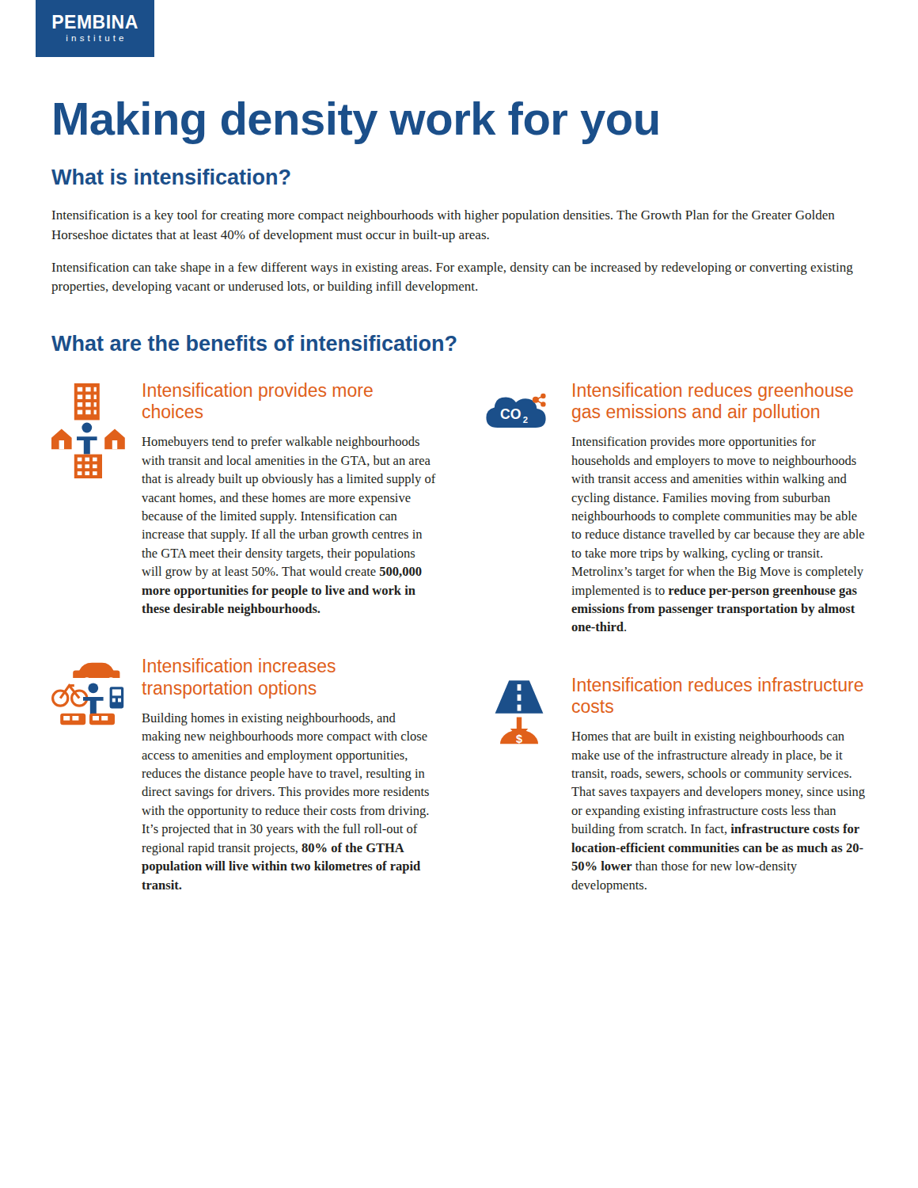PEMBINA institute
Making density work for you
What is intensification?
Intensification is a key tool for creating more compact neighbourhoods with higher population densities. The Growth Plan for the Greater Golden Horseshoe dictates that at least 40% of development must occur in built-up areas.
Intensification can take shape in a few different ways in existing areas. For example, density can be increased by redeveloping or converting existing properties, developing vacant or underused lots, or building infill development.
What are the benefits of intensification?
Intensification provides more choices
Homebuyers tend to prefer walkable neighbourhoods with transit and local amenities in the GTA, but an area that is already built up obviously has a limited supply of vacant homes, and these homes are more expensive because of the limited supply. Intensification can increase that supply. If all the urban growth centres in the GTA meet their density targets, their populations will grow by at least 50%. That would create 500,000 more opportunities for people to live and work in these desirable neighbourhoods.
Intensification increases transportation options
Building homes in existing neighbourhoods, and making new neighbourhoods more compact with close access to amenities and employment opportunities, reduces the distance people have to travel, resulting in direct savings for drivers. This provides more residents with the opportunity to reduce their costs from driving. It’s projected that in 30 years with the full roll-out of regional rapid transit projects, 80% of the GTHA population will live within two kilometres of rapid transit.
CO 2
Intensification reduces greenhouse gas emissions and air pollution
Intensification provides more opportunities for households and employers to move to neighbourhoods with transit access and amenities within walking and cycling distance. Families moving from suburban neighbourhoods to complete communities may be able to reduce distance travelled by car because they are able to take more trips by walking, cycling or transit. Metrolinx’s target for when the Big Move is completely implemented is to reduce per-person greenhouse gas emissions from passenger transportation by almost one-third.
$
Intensification reduces infrastructure costs
Homes that are built in existing neighbourhoods can make use of the infrastructure already in place, be it transit, roads, sewers, schools or community services. That saves taxpayers and developers money, since using or expanding existing infrastructure costs less than building from scratch. In fact, infrastructure costs for location-efficient communities can be as much as 20-50% lower than those for new low-density developments.